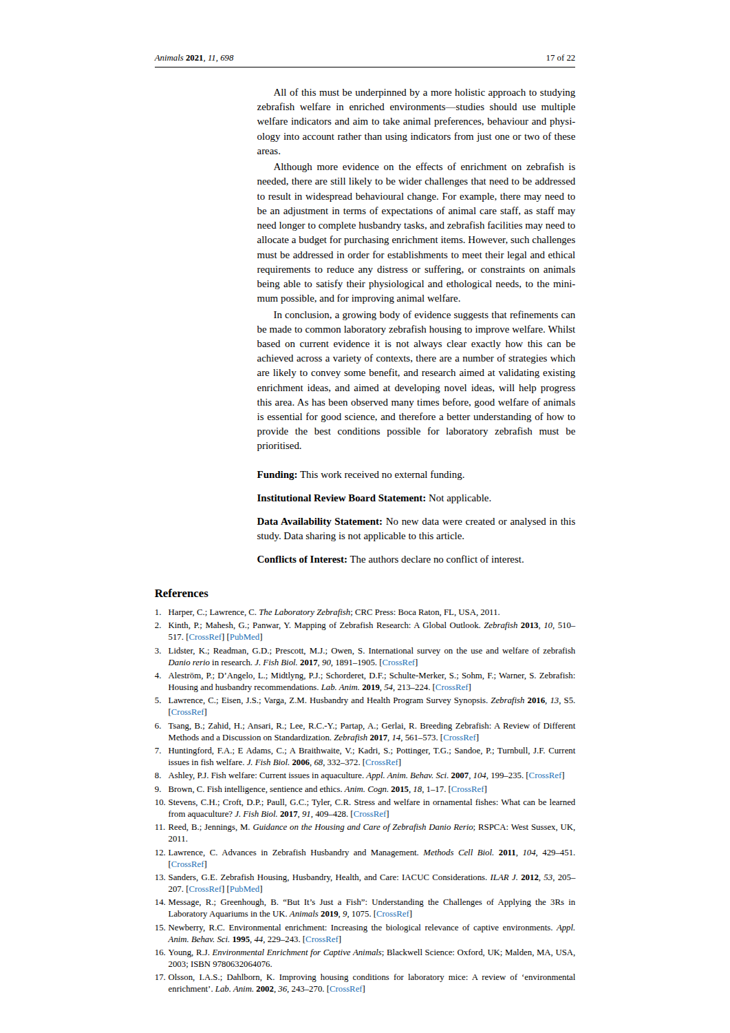Animals 2021, 11, 698
17 of 22
All of this must be underpinned by a more holistic approach to studying zebrafish welfare in enriched environments—studies should use multiple welfare indicators and aim to take animal preferences, behaviour and physiology into account rather than using indicators from just one or two of these areas.
Although more evidence on the effects of enrichment on zebrafish is needed, there are still likely to be wider challenges that need to be addressed to result in widespread behavioural change. For example, there may need to be an adjustment in terms of expectations of animal care staff, as staff may need longer to complete husbandry tasks, and zebrafish facilities may need to allocate a budget for purchasing enrichment items. However, such challenges must be addressed in order for establishments to meet their legal and ethical requirements to reduce any distress or suffering, or constraints on animals being able to satisfy their physiological and ethological needs, to the minimum possible, and for improving animal welfare.
In conclusion, a growing body of evidence suggests that refinements can be made to common laboratory zebrafish housing to improve welfare. Whilst based on current evidence it is not always clear exactly how this can be achieved across a variety of contexts, there are a number of strategies which are likely to convey some benefit, and research aimed at validating existing enrichment ideas, and aimed at developing novel ideas, will help progress this area. As has been observed many times before, good welfare of animals is essential for good science, and therefore a better understanding of how to provide the best conditions possible for laboratory zebrafish must be prioritised.
Funding: This work received no external funding.
Institutional Review Board Statement: Not applicable.
Data Availability Statement: No new data were created or analysed in this study. Data sharing is not applicable to this article.
Conflicts of Interest: The authors declare no conflict of interest.
References
1. Harper, C.; Lawrence, C. The Laboratory Zebrafish; CRC Press: Boca Raton, FL, USA, 2011.
2. Kinth, P.; Mahesh, G.; Panwar, Y. Mapping of Zebrafish Research: A Global Outlook. Zebrafish 2013, 10, 510–517. [CrossRef] [PubMed]
3. Lidster, K.; Readman, G.D.; Prescott, M.J.; Owen, S. International survey on the use and welfare of zebrafish Danio rerio in research. J. Fish Biol. 2017, 90, 1891–1905. [CrossRef]
4. Aleström, P.; D’Angelo, L.; Midtlyng, P.J.; Schorderet, D.F.; Schulte-Merker, S.; Sohm, F.; Warner, S. Zebrafish: Housing and husbandry recommendations. Lab. Anim. 2019, 54, 213–224. [CrossRef]
5. Lawrence, C.; Eisen, J.S.; Varga, Z.M. Husbandry and Health Program Survey Synopsis. Zebrafish 2016, 13, S5. [CrossRef]
6. Tsang, B.; Zahid, H.; Ansari, R.; Lee, R.C.-Y.; Partap, A.; Gerlai, R. Breeding Zebrafish: A Review of Different Methods and a Discussion on Standardization. Zebrafish 2017, 14, 561–573. [CrossRef]
7. Huntingford, F.A.; E Adams, C.; A Braithwaite, V.; Kadri, S.; Pottinger, T.G.; Sandoe, P.; Turnbull, J.F. Current issues in fish welfare. J. Fish Biol. 2006, 68, 332–372. [CrossRef]
8. Ashley, P.J. Fish welfare: Current issues in aquaculture. Appl. Anim. Behav. Sci. 2007, 104, 199–235. [CrossRef]
9. Brown, C. Fish intelligence, sentience and ethics. Anim. Cogn. 2015, 18, 1–17. [CrossRef]
10. Stevens, C.H.; Croft, D.P.; Paull, G.C.; Tyler, C.R. Stress and welfare in ornamental fishes: What can be learned from aquaculture? J. Fish Biol. 2017, 91, 409–428. [CrossRef]
11. Reed, B.; Jennings, M. Guidance on the Housing and Care of Zebrafish Danio Rerio; RSPCA: West Sussex, UK, 2011.
12. Lawrence, C. Advances in Zebrafish Husbandry and Management. Methods Cell Biol. 2011, 104, 429–451. [CrossRef]
13. Sanders, G.E. Zebrafish Housing, Husbandry, Health, and Care: IACUC Considerations. ILAR J. 2012, 53, 205–207. [CrossRef] [PubMed]
14. Message, R.; Greenhough, B. “But It’s Just a Fish”: Understanding the Challenges of Applying the 3Rs in Laboratory Aquariums in the UK. Animals 2019, 9, 1075. [CrossRef]
15. Newberry, R.C. Environmental enrichment: Increasing the biological relevance of captive environments. Appl. Anim. Behav. Sci. 1995, 44, 229–243. [CrossRef]
16. Young, R.J. Environmental Enrichment for Captive Animals; Blackwell Science: Oxford, UK; Malden, MA, USA, 2003; ISBN 9780632064076.
17. Olsson, I.A.S.; Dahlborn, K. Improving housing conditions for laboratory mice: A review of ‘environmental enrichment’. Lab. Anim. 2002, 36, 243–270. [CrossRef]